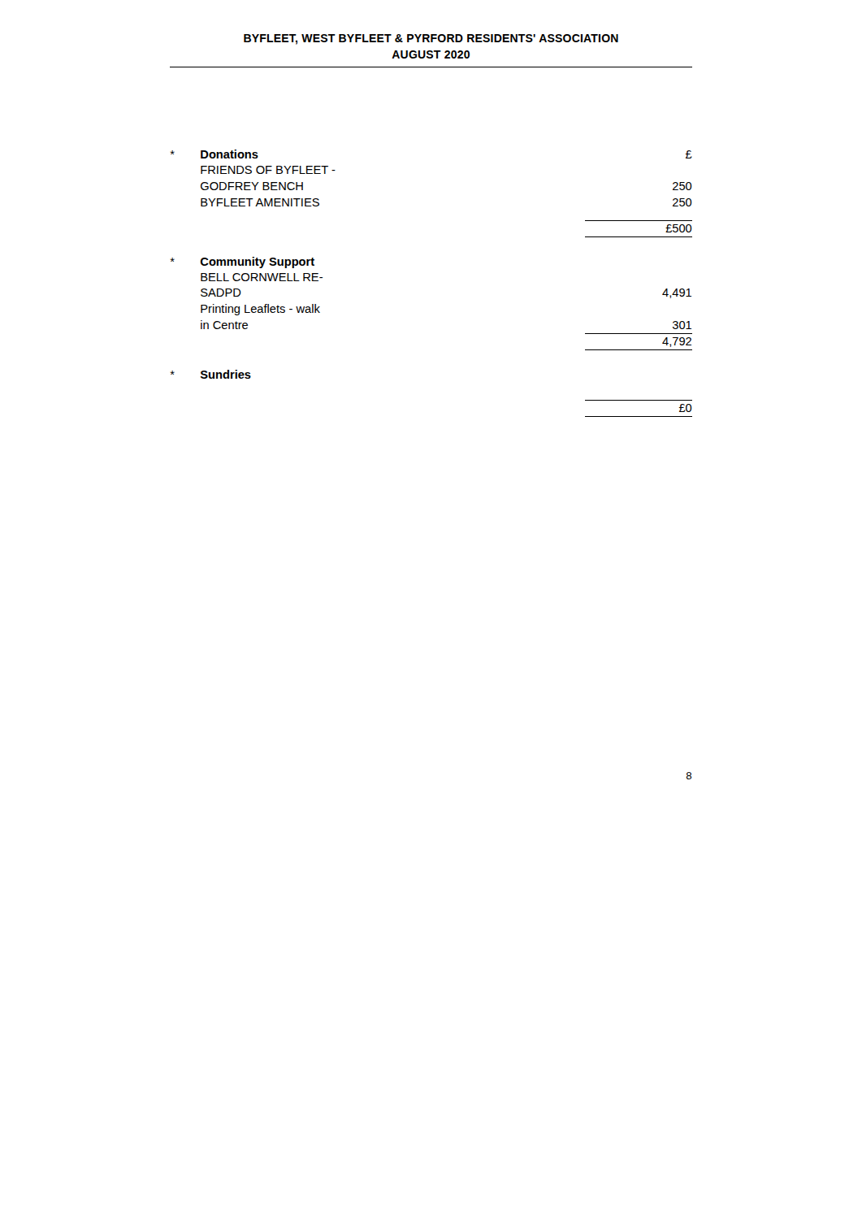BYFLEET, WEST BYFLEET & PYRFORD RESIDENTS' ASSOCIATION
AUGUST 2020
| * | Donations | £ |
| | FRIENDS OF BYFLEET - | |
| | GODFREY BENCH | 250 |
| | BYFLEET AMENITIES | 250 |
| | | £500 |
| * | Community Support | |
| | BELL CORNWELL RE- | |
| | SADPD | 4,491 |
| | Printing Leaflets - walk | |
| | in Centre | 301 |
| | | 4,792 |
| * | Sundries | |
| | | £0 |
8